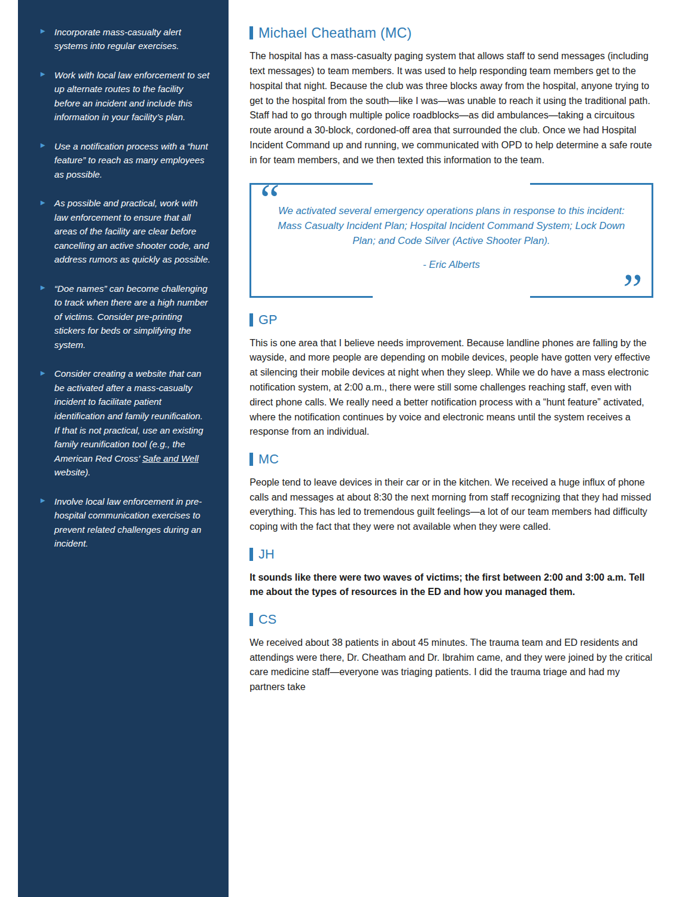Incorporate mass-casualty alert systems into regular exercises.
Work with local law enforcement to set up alternate routes to the facility before an incident and include this information in your facility’s plan.
Use a notification process with a “hunt feature” to reach as many employees as possible.
As possible and practical, work with law enforcement to ensure that all areas of the facility are clear before cancelling an active shooter code, and address rumors as quickly as possible.
“Doe names” can become challenging to track when there are a high number of victims. Consider pre-printing stickers for beds or simplifying the system.
Consider creating a website that can be activated after a mass-casualty incident to facilitate patient identification and family reunification. If that is not practical, use an existing family reunification tool (e.g., the American Red Cross’ Safe and Well website).
Involve local law enforcement in pre-hospital communication exercises to prevent related challenges during an incident.
Michael Cheatham (MC)
The hospital has a mass-casualty paging system that allows staff to send messages (including text messages) to team members. It was used to help responding team members get to the hospital that night. Because the club was three blocks away from the hospital, anyone trying to get to the hospital from the south—like I was—was unable to reach it using the traditional path. Staff had to go through multiple police roadblocks—as did ambulances—taking a circuitous route around a 30-block, cordoned-off area that surrounded the club. Once we had Hospital Incident Command up and running, we communicated with OPD to help determine a safe route in for team members, and we then texted this information to the team.
“ We activated several emergency operations plans in response to this incident: Mass Casualty Incident Plan; Hospital Incident Command System; Lock Down Plan; and Code Silver (Active Shooter Plan). - Eric Alberts ”
GP
This is one area that I believe needs improvement. Because landline phones are falling by the wayside, and more people are depending on mobile devices, people have gotten very effective at silencing their mobile devices at night when they sleep. While we do have a mass electronic notification system, at 2:00 a.m., there were still some challenges reaching staff, even with direct phone calls. We really need a better notification process with a “hunt feature” activated, where the notification continues by voice and electronic means until the system receives a response from an individual.
MC
People tend to leave devices in their car or in the kitchen. We received a huge influx of phone calls and messages at about 8:30 the next morning from staff recognizing that they had missed everything. This has led to tremendous guilt feelings—a lot of our team members had difficulty coping with the fact that they were not available when they were called.
JH
It sounds like there were two waves of victims; the first between 2:00 and 3:00 a.m. Tell me about the types of resources in the ED and how you managed them.
CS
We received about 38 patients in about 45 minutes. The trauma team and ED residents and attendings were there, Dr. Cheatham and Dr. Ibrahim came, and they were joined by the critical care medicine staff—everyone was triaging patients. I did the trauma triage and had my partners take